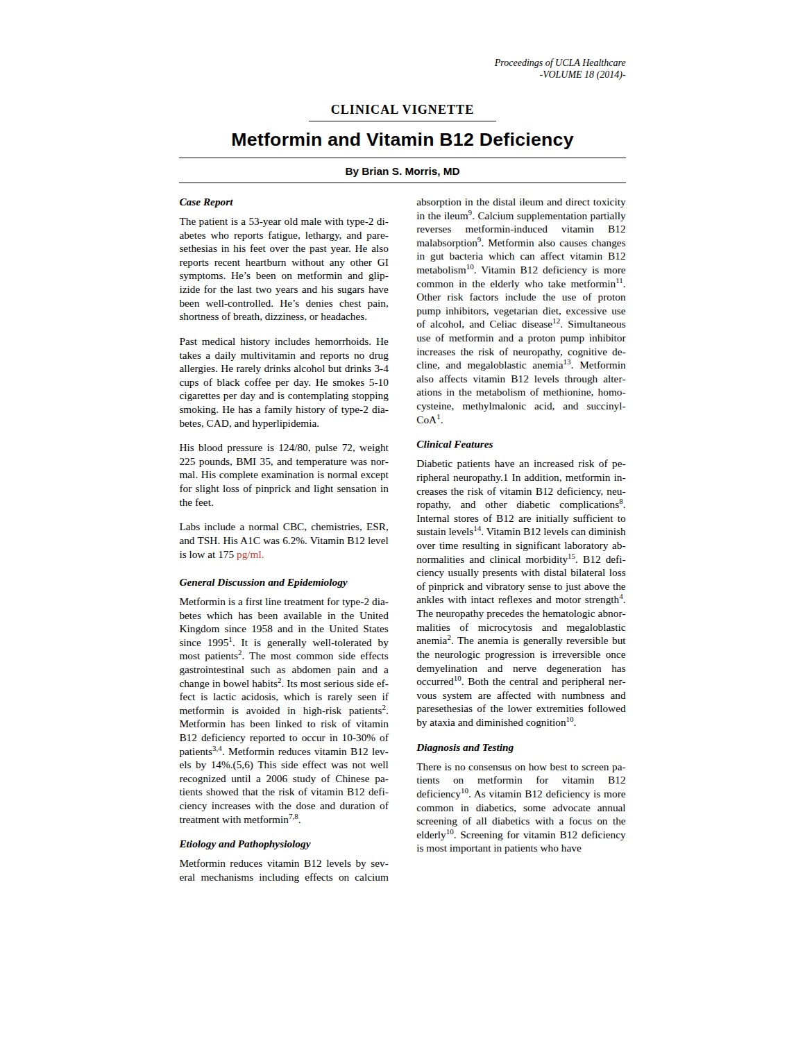Proceedings of UCLA Healthcare
-VOLUME 18 (2014)-
CLINICAL VIGNETTE
Metformin and Vitamin B12 Deficiency
By Brian S. Morris, MD
Case Report
The patient is a 53-year old male with type-2 diabetes who reports fatigue, lethargy, and paresethesias in his feet over the past year. He also reports recent heartburn without any other GI symptoms. He’s been on metformin and glipizide for the last two years and his sugars have been well-controlled. He’s denies chest pain, shortness of breath, dizziness, or headaches.
Past medical history includes hemorrhoids. He takes a daily multivitamin and reports no drug allergies. He rarely drinks alcohol but drinks 3-4 cups of black coffee per day. He smokes 5-10 cigarettes per day and is contemplating stopping smoking. He has a family history of type-2 diabetes, CAD, and hyperlipidemia.
His blood pressure is 124/80, pulse 72, weight 225 pounds, BMI 35, and temperature was normal. His complete examination is normal except for slight loss of pinprick and light sensation in the feet.
Labs include a normal CBC, chemistries, ESR, and TSH. His A1C was 6.2%. Vitamin B12 level is low at 175 pg/ml.
General Discussion and Epidemiology
Metformin is a first line treatment for type-2 diabetes which has been available in the United Kingdom since 1958 and in the United States since 19951. It is generally well-tolerated by most patients2. The most common side effects gastrointestinal such as abdomen pain and a change in bowel habits2. Its most serious side effect is lactic acidosis, which is rarely seen if metformin is avoided in high-risk patients2. Metformin has been linked to risk of vitamin B12 deficiency reported to occur in 10-30% of patients3,4. Metformin reduces vitamin B12 levels by 14%.(5,6) This side effect was not well recognized until a 2006 study of Chinese patients showed that the risk of vitamin B12 deficiency increases with the dose and duration of treatment with metformin7,8.
Etiology and Pathophysiology
Metformin reduces vitamin B12 levels by several mechanisms including effects on calcium absorption in the distal ileum and direct toxicity in the ileum9. Calcium supplementation partially reverses metformin-induced vitamin B12 malabsorption9. Metformin also causes changes in gut bacteria which can affect vitamin B12 metabolism10. Vitamin B12 deficiency is more common in the elderly who take metformin11. Other risk factors include the use of proton pump inhibitors, vegetarian diet, excessive use of alcohol, and Celiac disease12. Simultaneous use of metformin and a proton pump inhibitor increases the risk of neuropathy, cognitive decline, and megaloblastic anemia13. Metformin also affects vitamin B12 levels through alterations in the metabolism of methionine, homocysteine, methylmalonic acid, and succinyl-CoA1.
Clinical Features
Diabetic patients have an increased risk of peripheral neuropathy.1 In addition, metformin increases the risk of vitamin B12 deficiency, neuropathy, and other diabetic complications8. Internal stores of B12 are initially sufficient to sustain levels14. Vitamin B12 levels can diminish over time resulting in significant laboratory abnormalities and clinical morbidity15. B12 deficiency usually presents with distal bilateral loss of pinprick and vibratory sense to just above the ankles with intact reflexes and motor strength4. The neuropathy precedes the hematologic abnormalities of microcytosis and megaloblastic anemia2. The anemia is generally reversible but the neurologic progression is irreversible once demyelination and nerve degeneration has occurred10. Both the central and peripheral nervous system are affected with numbness and paresethesias of the lower extremities followed by ataxia and diminished cognition10.
Diagnosis and Testing
There is no consensus on how best to screen patients on metformin for vitamin B12 deficiency10. As vitamin B12 deficiency is more common in diabetics, some advocate annual screening of all diabetics with a focus on the elderly10. Screening for vitamin B12 deficiency is most important in patients who have